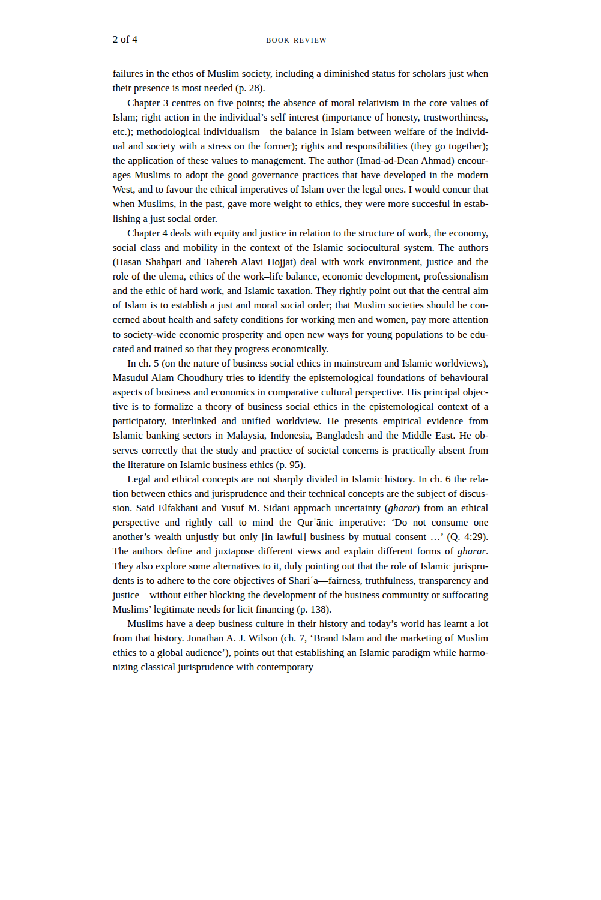2 of 4
Book Review
failures in the ethos of Muslim society, including a diminished status for scholars just when their presence is most needed (p. 28).
Chapter 3 centres on five points; the absence of moral relativism in the core values of Islam; right action in the individual’s self interest (importance of honesty, trustworthiness, etc.); methodological individualism—the balance in Islam between welfare of the individual and society with a stress on the former); rights and responsibilities (they go together); the application of these values to management. The author (Imad-ad-Dean Ahmad) encourages Muslims to adopt the good governance practices that have developed in the modern West, and to favour the ethical imperatives of Islam over the legal ones. I would concur that when Muslims, in the past, gave more weight to ethics, they were more succesful in establishing a just social order.
Chapter 4 deals with equity and justice in relation to the structure of work, the economy, social class and mobility in the context of the Islamic sociocultural system. The authors (Hasan Shahpari and Tahereh Alavi Hojjat) deal with work environment, justice and the role of the ulema, ethics of the work–life balance, economic development, professionalism and the ethic of hard work, and Islamic taxation. They rightly point out that the central aim of Islam is to establish a just and moral social order; that Muslim societies should be concerned about health and safety conditions for working men and women, pay more attention to society-wide economic prosperity and open new ways for young populations to be educated and trained so that they progress economically.
In ch. 5 (on the nature of business social ethics in mainstream and Islamic worldviews), Masudul Alam Choudhury tries to identify the epistemological foundations of behavioural aspects of business and economics in comparative cultural perspective. His principal objective is to formalize a theory of business social ethics in the epistemological context of a participatory, interlinked and unified worldview. He presents empirical evidence from Islamic banking sectors in Malaysia, Indonesia, Bangladesh and the Middle East. He observes correctly that the study and practice of societal concerns is practically absent from the literature on Islamic business ethics (p. 95).
Legal and ethical concepts are not sharply divided in Islamic history. In ch. 6 the relation between ethics and jurisprudence and their technical concepts are the subject of discussion. Said Elfakhani and Yusuf M. Sidani approach uncertainty (gharar) from an ethical perspective and rightly call to mind the Qurʾānic imperative: ‘Do not consume one another’s wealth unjustly but only [in lawful] business by mutual consent …’ (Q. 4:29). The authors define and juxtapose different views and explain different forms of gharar. They also explore some alternatives to it, duly pointing out that the role of Islamic jurisprudents is to adhere to the core objectives of Shariʿa—fairness, truthfulness, transparency and justice—without either blocking the development of the business community or suffocating Muslims’ legitimate needs for licit financing (p. 138).
Muslims have a deep business culture in their history and today’s world has learnt a lot from that history. Jonathan A. J. Wilson (ch. 7, ‘Brand Islam and the marketing of Muslim ethics to a global audience’), points out that establishing an Islamic paradigm while harmonizing classical jurisprudence with contemporary